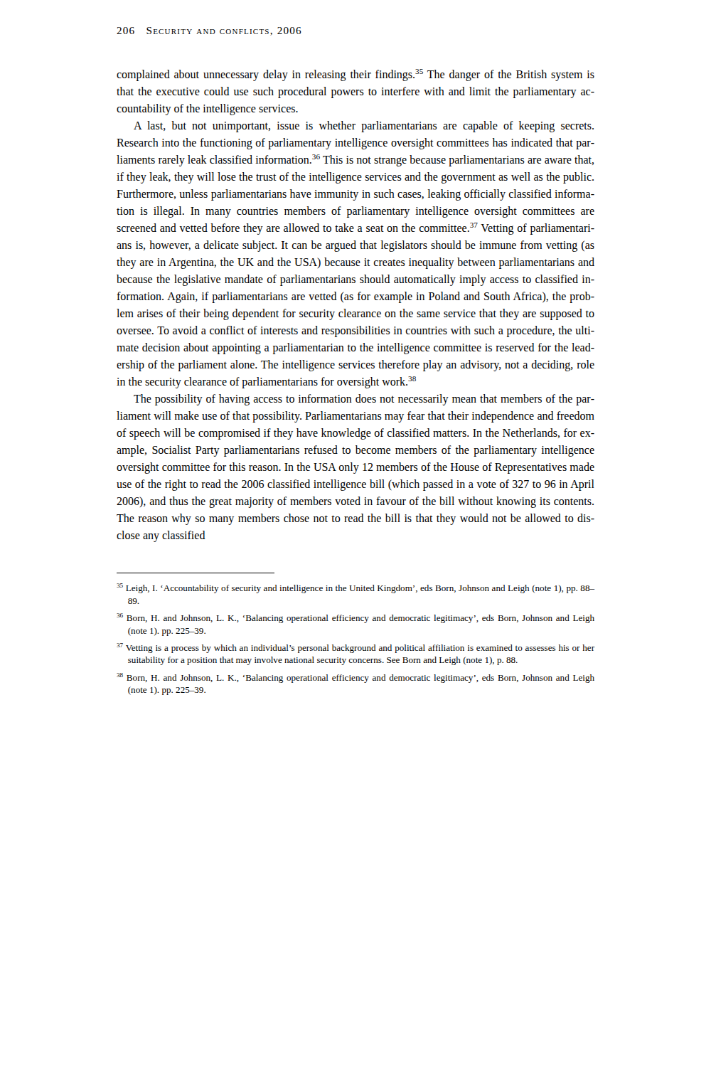206 Security and conflicts, 2006
complained about unnecessary delay in releasing their findings.35 The danger of the British system is that the executive could use such procedural powers to interfere with and limit the parliamentary accountability of the intelligence services.
A last, but not unimportant, issue is whether parliamentarians are capable of keeping secrets. Research into the functioning of parliamentary intelligence oversight committees has indicated that parliaments rarely leak classified information.36 This is not strange because parliamentarians are aware that, if they leak, they will lose the trust of the intelligence services and the government as well as the public. Furthermore, unless parliamentarians have immunity in such cases, leaking officially classified information is illegal. In many countries members of parliamentary intelligence oversight committees are screened and vetted before they are allowed to take a seat on the committee.37 Vetting of parliamentarians is, however, a delicate subject. It can be argued that legislators should be immune from vetting (as they are in Argentina, the UK and the USA) because it creates inequality between parliamentarians and because the legislative mandate of parliamentarians should automatically imply access to classified information. Again, if parliamentarians are vetted (as for example in Poland and South Africa), the problem arises of their being dependent for security clearance on the same service that they are supposed to oversee. To avoid a conflict of interests and responsibilities in countries with such a procedure, the ultimate decision about appointing a parliamentarian to the intelligence committee is reserved for the leadership of the parliament alone. The intelligence services therefore play an advisory, not a deciding, role in the security clearance of parliamentarians for oversight work.38
The possibility of having access to information does not necessarily mean that members of the parliament will make use of that possibility. Parliamentarians may fear that their independence and freedom of speech will be compromised if they have knowledge of classified matters. In the Netherlands, for example, Socialist Party parliamentarians refused to become members of the parliamentary intelligence oversight committee for this reason. In the USA only 12 members of the House of Representatives made use of the right to read the 2006 classified intelligence bill (which passed in a vote of 327 to 96 in April 2006), and thus the great majority of members voted in favour of the bill without knowing its contents. The reason why so many members chose not to read the bill is that they would not be allowed to disclose any classified
35 Leigh, I. ‘Accountability of security and intelligence in the United Kingdom’, eds Born, Johnson and Leigh (note 1), pp. 88–89.
36 Born, H. and Johnson, L. K., ‘Balancing operational efficiency and democratic legitimacy’, eds Born, Johnson and Leigh (note 1). pp. 225–39.
37 Vetting is a process by which an individual’s personal background and political affiliation is examined to assesses his or her suitability for a position that may involve national security concerns. See Born and Leigh (note 1), p. 88.
38 Born, H. and Johnson, L. K., ‘Balancing operational efficiency and democratic legitimacy’, eds Born, Johnson and Leigh (note 1). pp. 225–39.